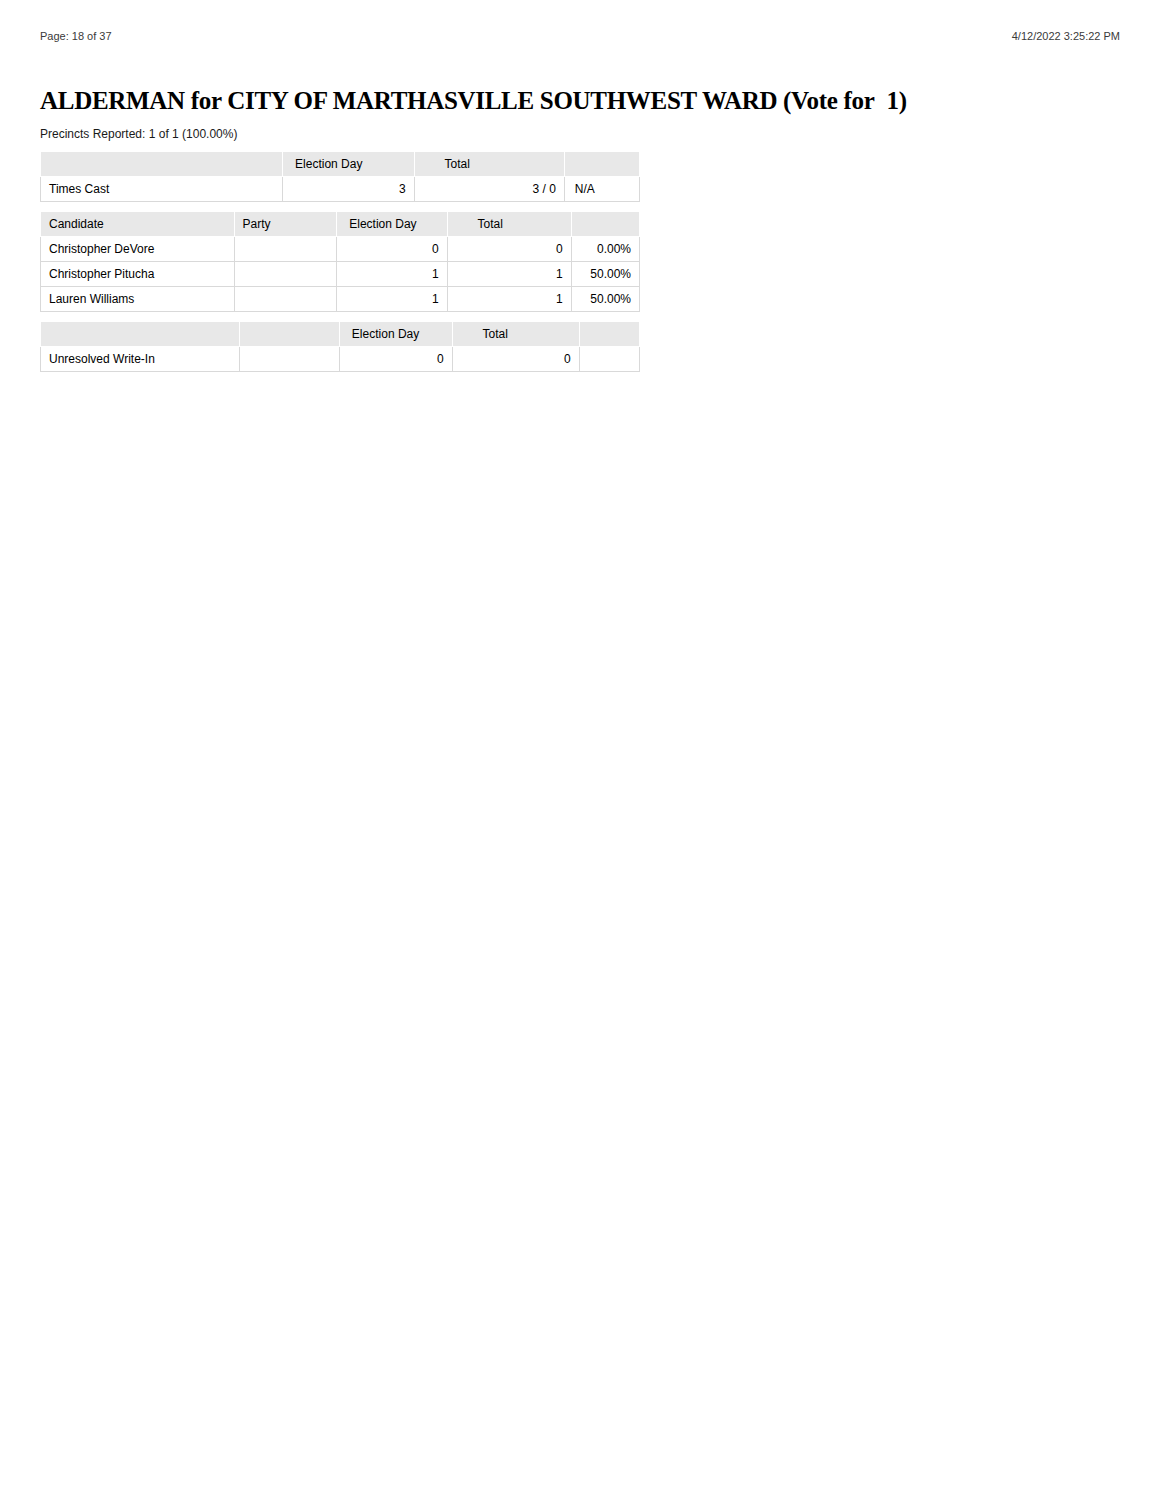Page: 18 of 37 4/12/2022 3:25:22 PM
ALDERMAN for CITY OF MARTHASVILLE SOUTHWEST WARD (Vote for 1)
Precincts Reported: 1 of 1 (100.00%)
| | Election Day | Total | |
| --- | --- | --- | --- |
| Times Cast | 3 | 3 / 0 | N/A |
| Candidate | Party | Election Day | Total | |
| --- | --- | --- | --- | --- |
| Christopher DeVore | | 0 | 0 | 0.00% |
| Christopher Pitucha | | 1 | 1 | 50.00% |
| Lauren Williams | | 1 | 1 | 50.00% |
| | | Election Day | Total | |
| --- | --- | --- | --- | --- |
| Unresolved Write-In | | 0 | 0 | |